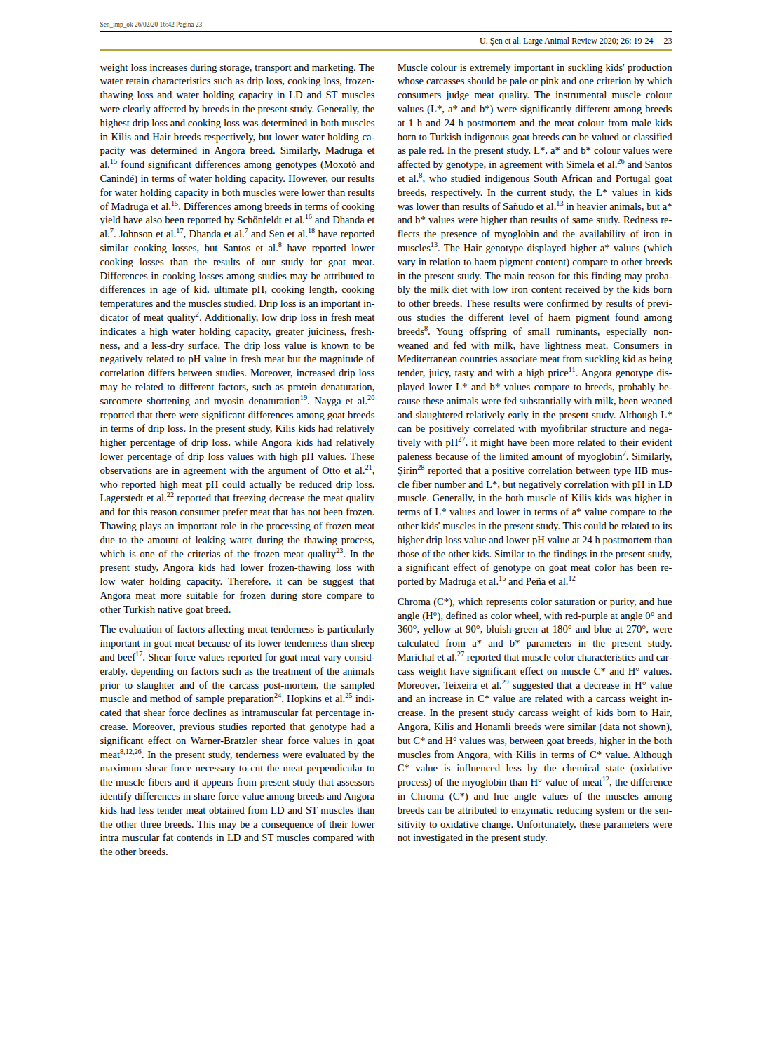Sen_imp_ok 26/02/20 16:42 Pagina 23
U. Şen et al. Large Animal Review 2020; 26: 19-24 23
weight loss increases during storage, transport and marketing. The water retain characteristics such as drip loss, cooking loss, frozen-thawing loss and water holding capacity in LD and ST muscles were clearly affected by breeds in the present study. Generally, the highest drip loss and cooking loss was determined in both muscles in Kilis and Hair breeds respectively, but lower water holding capacity was determined in Angora breed. Similarly, Madruga et al.15 found significant differences among genotypes (Moxotó and Canindé) in terms of water holding capacity. However, our results for water holding capacity in both muscles were lower than results of Madruga et al.15. Differences among breeds in terms of cooking yield have also been reported by Schönfeldt et al.16 and Dhanda et al.7. Johnson et al.17, Dhanda et al.7 and Sen et al.18 have reported similar cooking losses, but Santos et al.8 have reported lower cooking losses than the results of our study for goat meat. Differences in cooking losses among studies may be attributed to differences in age of kid, ultimate pH, cooking length, cooking temperatures and the muscles studied. Drip loss is an important indicator of meat quality2. Additionally, low drip loss in fresh meat indicates a high water holding capacity, greater juiciness, freshness, and a less-dry surface. The drip loss value is known to be negatively related to pH value in fresh meat but the magnitude of correlation differs between studies. Moreover, increased drip loss may be related to different factors, such as protein denaturation, sarcomere shortening and myosin denaturation19. Nayga et al.20 reported that there were significant differences among goat breeds in terms of drip loss. In the present study, Kilis kids had relatively higher percentage of drip loss, while Angora kids had relatively lower percentage of drip loss values with high pH values. These observations are in agreement with the argument of Otto et al.21, who reported high meat pH could actually be reduced drip loss. Lagerstedt et al.22 reported that freezing decrease the meat quality and for this reason consumer prefer meat that has not been frozen. Thawing plays an important role in the processing of frozen meat due to the amount of leaking water during the thawing process, which is one of the criterias of the frozen meat quality23. In the present study, Angora kids had lower frozen-thawing loss with low water holding capacity. Therefore, it can be suggest that Angora meat more suitable for frozen during store compare to other Turkish native goat breed.
The evaluation of factors affecting meat tenderness is particularly important in goat meat because of its lower tenderness than sheep and beef17. Shear force values reported for goat meat vary considerably, depending on factors such as the treatment of the animals prior to slaughter and of the carcass post-mortem, the sampled muscle and method of sample preparation24. Hopkins et al.25 indicated that shear force declines as intramuscular fat percentage increase. Moreover, previous studies reported that genotype had a significant effect on Warner-Bratzler shear force values in goat meat8,12,26. In the present study, tenderness were evaluated by the maximum shear force necessary to cut the meat perpendicular to the muscle fibers and it appears from present study that assessors identify differences in share force value among breeds and Angora kids had less tender meat obtained from LD and ST muscles than the other three breeds. This may be a consequence of their lower intra muscular fat contends in LD and ST muscles compared with the other breeds.
Muscle colour is extremely important in suckling kids' production whose carcasses should be pale or pink and one criterion by which consumers judge meat quality. The instrumental muscle colour values (L*, a* and b*) were significantly different among breeds at 1 h and 24 h postmortem and the meat colour from male kids born to Turkish indigenous goat breeds can be valued or classified as pale red. In the present study, L*, a* and b* colour values were affected by genotype, in agreement with Simela et al.26 and Santos et al.8, who studied indigenous South African and Portugal goat breeds, respectively. In the current study, the L* values in kids was lower than results of Sañudo et al.13 in heavier animals, but a* and b* values were higher than results of same study. Redness reflects the presence of myoglobin and the availability of iron in muscles13. The Hair genotype displayed higher a* values (which vary in relation to haem pigment content) compare to other breeds in the present study. The main reason for this finding may probably the milk diet with low iron content received by the kids born to other breeds. These results were confirmed by results of previous studies the different level of haem pigment found among breeds8. Young offspring of small ruminants, especially non-weaned and fed with milk, have lightness meat. Consumers in Mediterranean countries associate meat from suckling kid as being tender, juicy, tasty and with a high price11. Angora genotype displayed lower L* and b* values compare to breeds, probably because these animals were fed substantially with milk, been weaned and slaughtered relatively early in the present study. Although L* can be positively correlated with myofibrilar structure and negatively with pH27, it might have been more related to their evident paleness because of the limited amount of myoglobin7. Similarly, Şirin28 reported that a positive correlation between type IIB muscle fiber number and L*, but negatively correlation with pH in LD muscle. Generally, in the both muscle of Kilis kids was higher in terms of L* values and lower in terms of a* value compare to the other kids' muscles in the present study. This could be related to its higher drip loss value and lower pH value at 24 h postmortem than those of the other kids. Similar to the findings in the present study, a significant effect of genotype on goat meat color has been reported by Madruga et al.15 and Peña et al.12
Chroma (C*), which represents color saturation or purity, and hue angle (H°), defined as color wheel, with red-purple at angle 0° and 360°, yellow at 90°, bluish-green at 180° and blue at 270°, were calculated from a* and b* parameters in the present study. Marichal et al.27 reported that muscle color characteristics and carcass weight have significant effect on muscle C* and H° values. Moreover, Teixeira et al.29 suggested that a decrease in H° value and an increase in C* value are related with a carcass weight increase. In the present study carcass weight of kids born to Hair, Angora, Kilis and Honamli breeds were similar (data not shown), but C* and H° values was, between goat breeds, higher in the both muscles from Angora, with Kilis in terms of C* value. Although C* value is influenced less by the chemical state (oxidative process) of the myoglobin than H° value of meat12, the difference in Chroma (C*) and hue angle values of the muscles among breeds can be attributed to enzymatic reducing system or the sensitivity to oxidative change. Unfortunately, these parameters were not investigated in the present study.